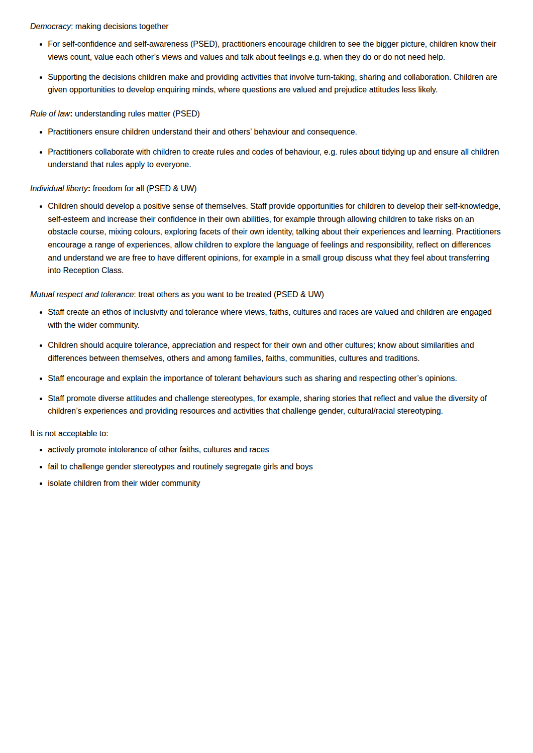Democracy: making decisions together
For self-confidence and self-awareness (PSED), practitioners encourage children to see the bigger picture, children know their views count, value each other’s views and values and talk about feelings e.g. when they do or do not need help.
Supporting the decisions children make and providing activities that involve turn-taking, sharing and collaboration. Children are given opportunities to develop enquiring minds, where questions are valued and prejudice attitudes less likely.
Rule of law: understanding rules matter (PSED)
Practitioners ensure children understand their and others’ behaviour and consequence.
Practitioners collaborate with children to create rules and codes of behaviour, e.g. rules about tidying up and ensure all children understand that rules apply to everyone.
Individual liberty: freedom for all (PSED & UW)
Children should develop a positive sense of themselves. Staff provide opportunities for children to develop their self-knowledge, self-esteem and increase their confidence in their own abilities, for example through allowing children to take risks on an obstacle course, mixing colours, exploring facets of their own identity, talking about their experiences and learning. Practitioners encourage a range of experiences, allow children to explore the language of feelings and responsibility, reflect on differences and understand we are free to have different opinions, for example in a small group discuss what they feel about transferring into Reception Class.
Mutual respect and tolerance: treat others as you want to be treated (PSED & UW)
Staff create an ethos of inclusivity and tolerance where views, faiths, cultures and races are valued and children are engaged with the wider community.
Children should acquire tolerance, appreciation and respect for their own and other cultures; know about similarities and differences between themselves, others and among families, faiths, communities, cultures and traditions.
Staff encourage and explain the importance of tolerant behaviours such as sharing and respecting other’s opinions.
Staff promote diverse attitudes and challenge stereotypes, for example, sharing stories that reflect and value the diversity of children’s experiences and providing resources and activities that challenge gender, cultural/racial stereotyping.
It is not acceptable to:
actively promote intolerance of other faiths, cultures and races
fail to challenge gender stereotypes and routinely segregate girls and boys
isolate children from their wider community